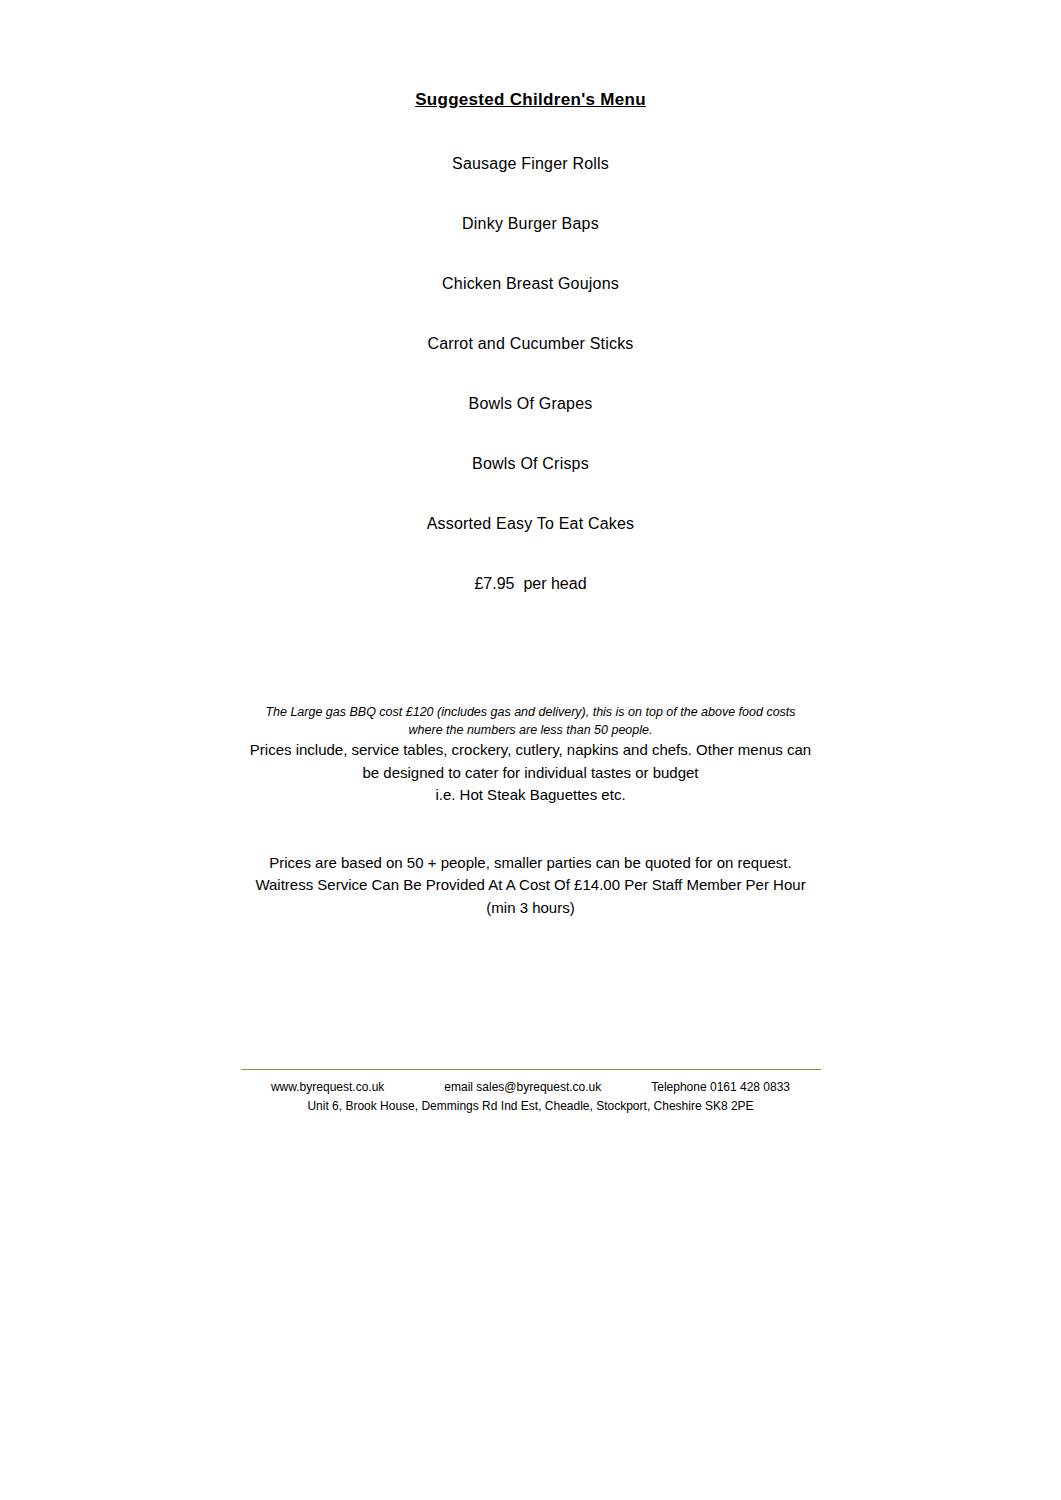Suggested Children's Menu
Sausage Finger Rolls
Dinky Burger Baps
Chicken Breast Goujons
Carrot and Cucumber Sticks
Bowls Of Grapes
Bowls Of Crisps
Assorted Easy To Eat Cakes
£7.95 per head
The Large gas BBQ cost £120 (includes gas and delivery), this is on top of the above food costs where the numbers are less than 50 people.
Prices include, service tables, crockery, cutlery, napkins and chefs. Other menus can be designed to cater for individual tastes or budget
i.e. Hot Steak Baguettes etc.
Prices are based on 50 + people, smaller parties can be quoted for on request. Waitress Service Can Be Provided At A Cost Of £14.00 Per Staff Member Per Hour (min 3 hours)
www.byrequest.co.uk email sales@byrequest.co.uk Telephone 0161 428 0833
Unit 6, Brook House, Demmings Rd Ind Est, Cheadle, Stockport, Cheshire SK8 2PE